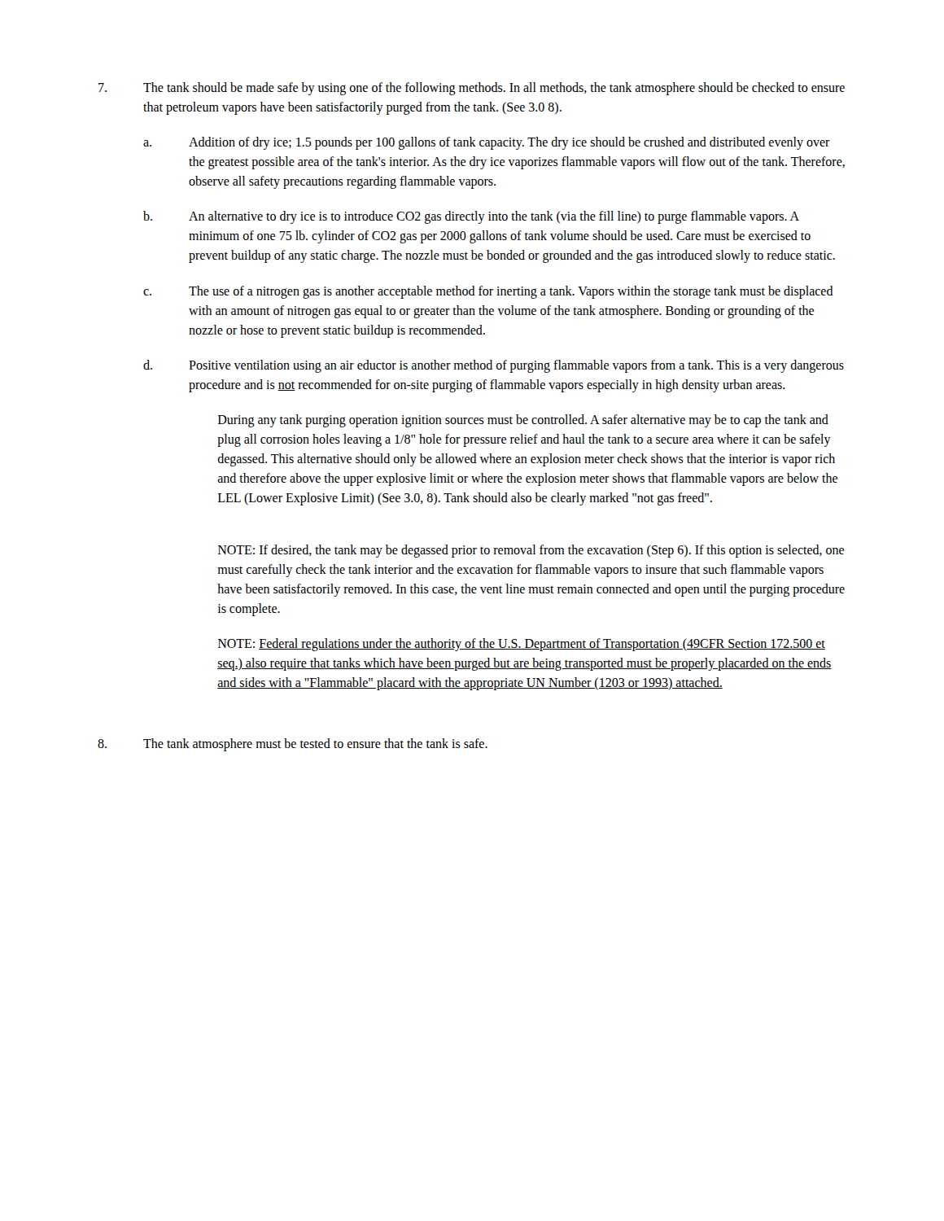7.
The tank should be made safe by using one of the following methods. In all methods, the tank atmosphere should be checked to ensure that petroleum vapors have been satisfactorily purged from the tank. (See 3.0 8).
a.
Addition of dry ice; 1.5 pounds per 100 gallons of tank capacity. The dry ice should be crushed and distributed evenly over the greatest possible area of the tank's interior. As the dry ice vaporizes flammable vapors will flow out of the tank. Therefore, observe all safety precautions regarding flammable vapors.
b.
An alternative to dry ice is to introduce CO2 gas directly into the tank (via the fill line) to purge flammable vapors. A minimum of one 75 lb. cylinder of CO2 gas per 2000 gallons of tank volume should be used. Care must be exercised to prevent buildup of any static charge. The nozzle must be bonded or grounded and the gas introduced slowly to reduce static.
c.
The use of a nitrogen gas is another acceptable method for inerting a tank. Vapors within the storage tank must be displaced with an amount of nitrogen gas equal to or greater than the volume of the tank atmosphere. Bonding or grounding of the nozzle or hose to prevent static buildup is recommended.
d.
Positive ventilation using an air eductor is another method of purging flammable vapors from a tank. This is a very dangerous procedure and is not recommended for on-site purging of flammable vapors especially in high density urban areas.
During any tank purging operation ignition sources must be controlled. A safer alternative may be to cap the tank and plug all corrosion holes leaving a 1/8" hole for pressure relief and haul the tank to a secure area where it can be safely degassed. This alternative should only be allowed where an explosion meter check shows that the interior is vapor rich and therefore above the upper explosive limit or where the explosion meter shows that flammable vapors are below the LEL (Lower Explosive Limit) (See 3.0, 8). Tank should also be clearly marked "not gas freed".
NOTE: If desired, the tank may be degassed prior to removal from the excavation (Step 6). If this option is selected, one must carefully check the tank interior and the excavation for flammable vapors to insure that such flammable vapors have been satisfactorily removed. In this case, the vent line must remain connected and open until the purging procedure is complete.
NOTE: Federal regulations under the authority of the U.S. Department of Transportation (49CFR Section 172.500 et seq.) also require that tanks which have been purged but are being transported must be properly placarded on the ends and sides with a "Flammable" placard with the appropriate UN Number (1203 or 1993) attached.
8.
The tank atmosphere must be tested to ensure that the tank is safe.